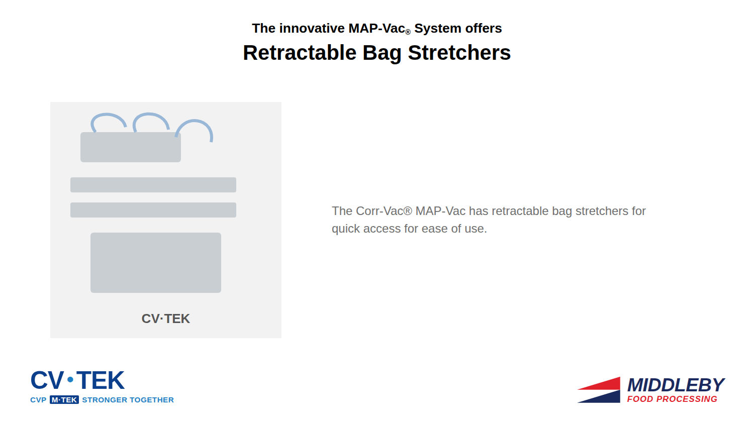The innovative MAP-Vac® System offers Retractable Bag Stretchers
The Corr-Vac® MAP-Vac has retractable bag stretchers for quick access for ease of use.
CV•TEK
CVP M·TEK STRONGER TOGETHER
MIDDLEBY
FOOD PROCESSING